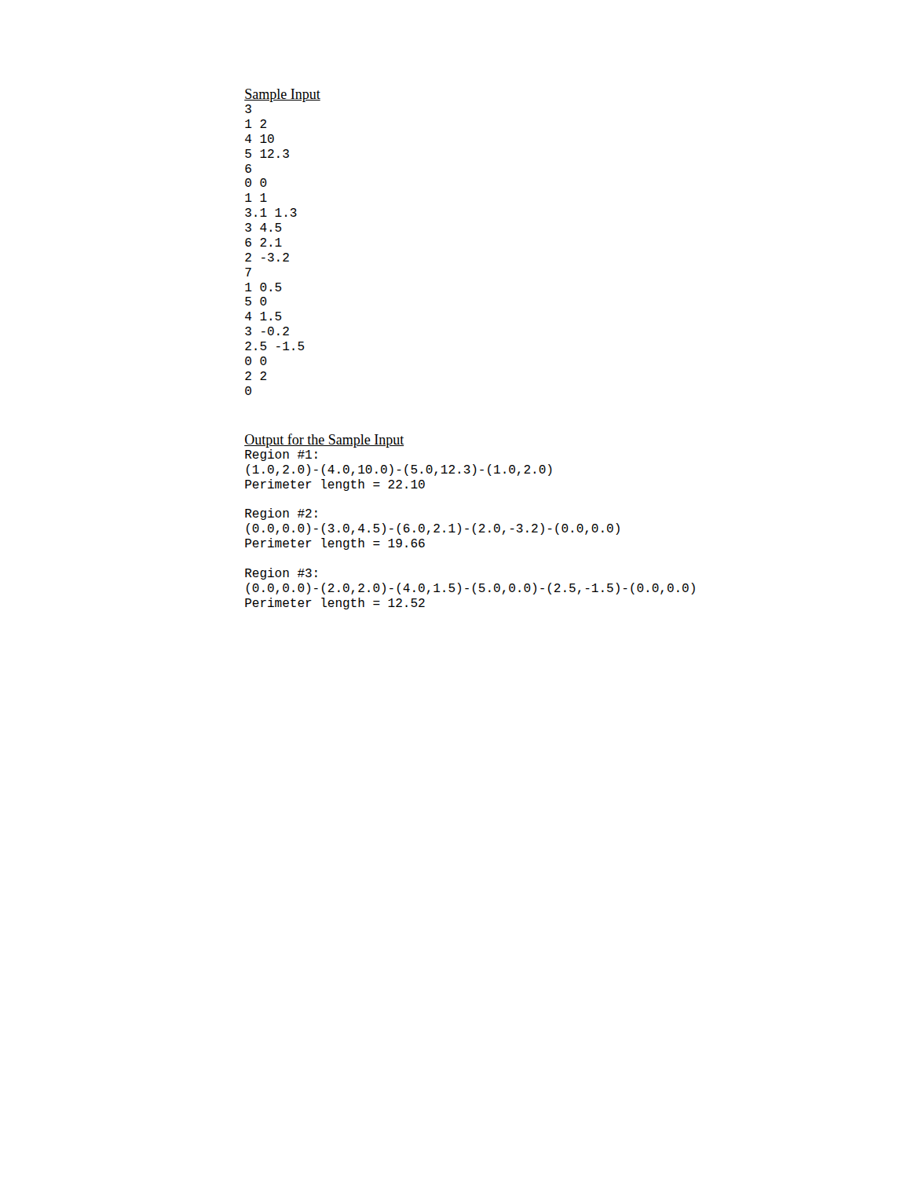Sample Input
3
1 2
4 10
5 12.3
6
0 0
1 1
3.1 1.3
3 4.5
6 2.1
2 -3.2
7
1 0.5
5 0
4 1.5
3 -0.2
2.5 -1.5
0 0
2 2
0
Output for the Sample Input
Region #1:
(1.0,2.0)-(4.0,10.0)-(5.0,12.3)-(1.0,2.0)
Perimeter length = 22.10

Region #2:
(0.0,0.0)-(3.0,4.5)-(6.0,2.1)-(2.0,-3.2)-(0.0,0.0)
Perimeter length = 19.66

Region #3:
(0.0,0.0)-(2.0,2.0)-(4.0,1.5)-(5.0,0.0)-(2.5,-1.5)-(0.0,0.0)
Perimeter length = 12.52